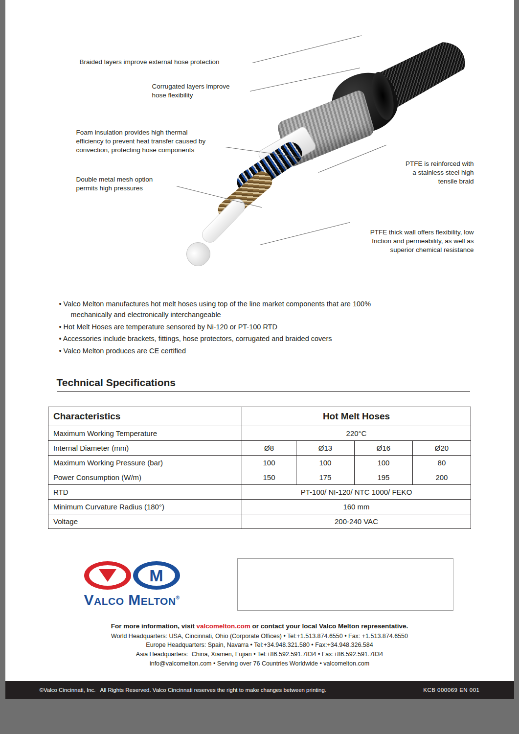Braided layers improve external hose protection
Corrugated layers improve
hose flexibility
Foam insulation provides high thermal
efficiency to prevent heat transfer caused by
convection, protecting hose components
Double metal mesh option
permits high pressures
PTFE is reinforced with
a stainless steel high
tensile braid
PTFE thick wall offers flexibility, low
friction and permeability, as well as
superior chemical resistance
• Valco Melton manufactures hot melt hoses using top of the line market components that are 100%
mechanically and electronically interchangeable
• Hot Melt Hoses are temperature sensored by Ni-120 or PT-100 RTD
• Accessories include brackets, fittings, hose protectors, corrugated and braided covers
• Valco Melton produces are CE certified
Technical Specifications
| Characteristics | Hot Melt Hoses |
| --- | --- |
| Maximum Working Temperature | 220°C |
| Internal Diameter (mm) | Ø8 | Ø13 | Ø16 | Ø20 |
| Maximum Working Pressure (bar) | 100 | 100 | 100 | 80 |
| Power Consumption (W/m) | 150 | 175 | 195 | 200 |
| RTD | PT-100/ NI-120/ NTC 1000/ FEKO |
| Minimum Curvature Radius (180°) | 160 mm |
| Voltage | 200-240 VAC |
Valco Melton®
For more information, visit valcomelton.com or contact your local Valco Melton representative.
World Headquarters: USA, Cincinnati, Ohio (Corporate Offices) • Tel:+1.513.874.6550 • Fax: +1.513.874.6550
Europe Headquarters: Spain, Navarra • Tel:+34.948.321.580 • Fax:+34.948.326.584
Asia Headquarters: China, Xiamen, Fujian • Tel:+86.592.591.7834 • Fax:+86.592.591.7834
info@valcomelton.com • Serving over 76 Countries Worldwide • valcomelton.com
©Valco Cincinnati, Inc. All Rights Reserved. Valco Cincinnati reserves the right to make changes between printing. KCB 000069 EN 001